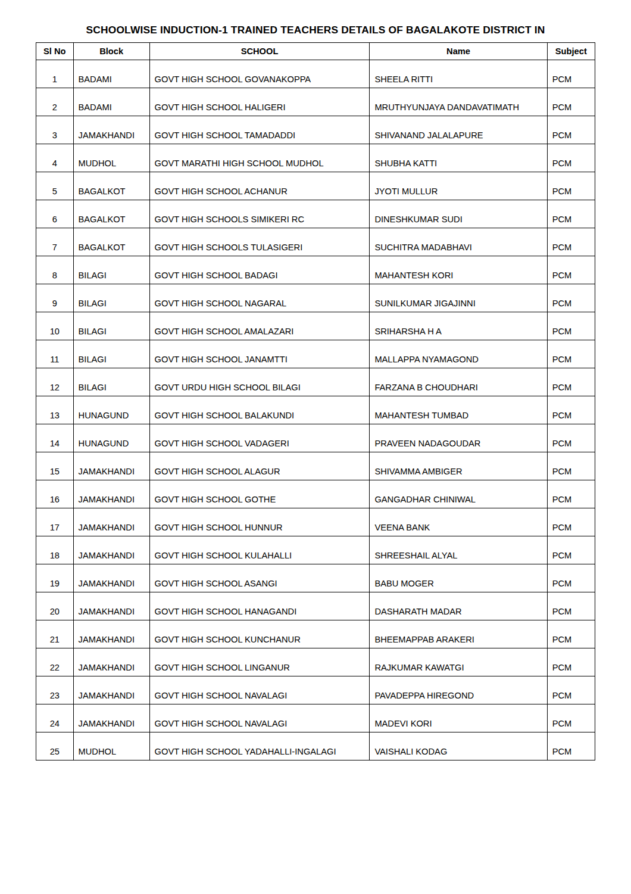SCHOOLWISE INDUCTION-1 TRAINED TEACHERS DETAILS OF BAGALAKOTE DISTRICT IN
| Sl No | Block | SCHOOL | Name | Subject |
| --- | --- | --- | --- | --- |
| 1 | BADAMI | GOVT HIGH SCHOOL GOVANAKOPPA | SHEELA RITTI | PCM |
| 2 | BADAMI | GOVT HIGH SCHOOL HALIGERI | MRUTHYUNJAYA DANDAVATIMATH | PCM |
| 3 | JAMAKHANDI | GOVT HIGH SCHOOL TAMADADDI | SHIVANAND JALALAPURE | PCM |
| 4 | MUDHOL | GOVT MARATHI HIGH SCHOOL MUDHOL | SHUBHA KATTI | PCM |
| 5 | BAGALKOT | GOVT HIGH SCHOOL ACHANUR | JYOTI MULLUR | PCM |
| 6 | BAGALKOT | GOVT HIGH SCHOOLS SIMIKERI RC | DINESHKUMAR SUDI | PCM |
| 7 | BAGALKOT | GOVT HIGH SCHOOLS TULASIGERI | SUCHITRA MADABHAVI | PCM |
| 8 | BILAGI | GOVT HIGH SCHOOL BADAGI | MAHANTESH KORI | PCM |
| 9 | BILAGI | GOVT HIGH SCHOOL NAGARAL | SUNILKUMAR JIGAJINNI | PCM |
| 10 | BILAGI | GOVT HIGH SCHOOL AMALAZARI | SRIHARSHA H A | PCM |
| 11 | BILAGI | GOVT HIGH SCHOOL JANAMTTI | MALLAPPA NYAMAGOND | PCM |
| 12 | BILAGI | GOVT URDU HIGH SCHOOL BILAGI | FARZANA B CHOUDHARI | PCM |
| 13 | HUNAGUND | GOVT HIGH SCHOOL BALAKUNDI | MAHANTESH TUMBAD | PCM |
| 14 | HUNAGUND | GOVT HIGH SCHOOL VADAGERI | PRAVEEN NADAGOUDAR | PCM |
| 15 | JAMAKHANDI | GOVT HIGH SCHOOL ALAGUR | SHIVAMMA AMBIGER | PCM |
| 16 | JAMAKHANDI | GOVT HIGH SCHOOL GOTHE | GANGADHAR CHINIWAL | PCM |
| 17 | JAMAKHANDI | GOVT HIGH SCHOOL HUNNUR | VEENA BANK | PCM |
| 18 | JAMAKHANDI | GOVT HIGH SCHOOL KULAHALLI | SHREESHAIL ALYAL | PCM |
| 19 | JAMAKHANDI | GOVT HIGH SCHOOL ASANGI | BABU MOGER | PCM |
| 20 | JAMAKHANDI | GOVT HIGH SCHOOL HANAGANDI | DASHARATH MADAR | PCM |
| 21 | JAMAKHANDI | GOVT HIGH SCHOOL KUNCHANUR | BHEEMAPPAB ARAKERI | PCM |
| 22 | JAMAKHANDI | GOVT HIGH SCHOOL LINGANUR | RAJKUMAR KAWATGI | PCM |
| 23 | JAMAKHANDI | GOVT HIGH SCHOOL NAVALAGI | PAVADEPPA HIREGOND | PCM |
| 24 | JAMAKHANDI | GOVT HIGH SCHOOL NAVALAGI | MADEVI KORI | PCM |
| 25 | MUDHOL | GOVT HIGH SCHOOL YADAHALLI-INGALAGI | VAISHALI KODAG | PCM |